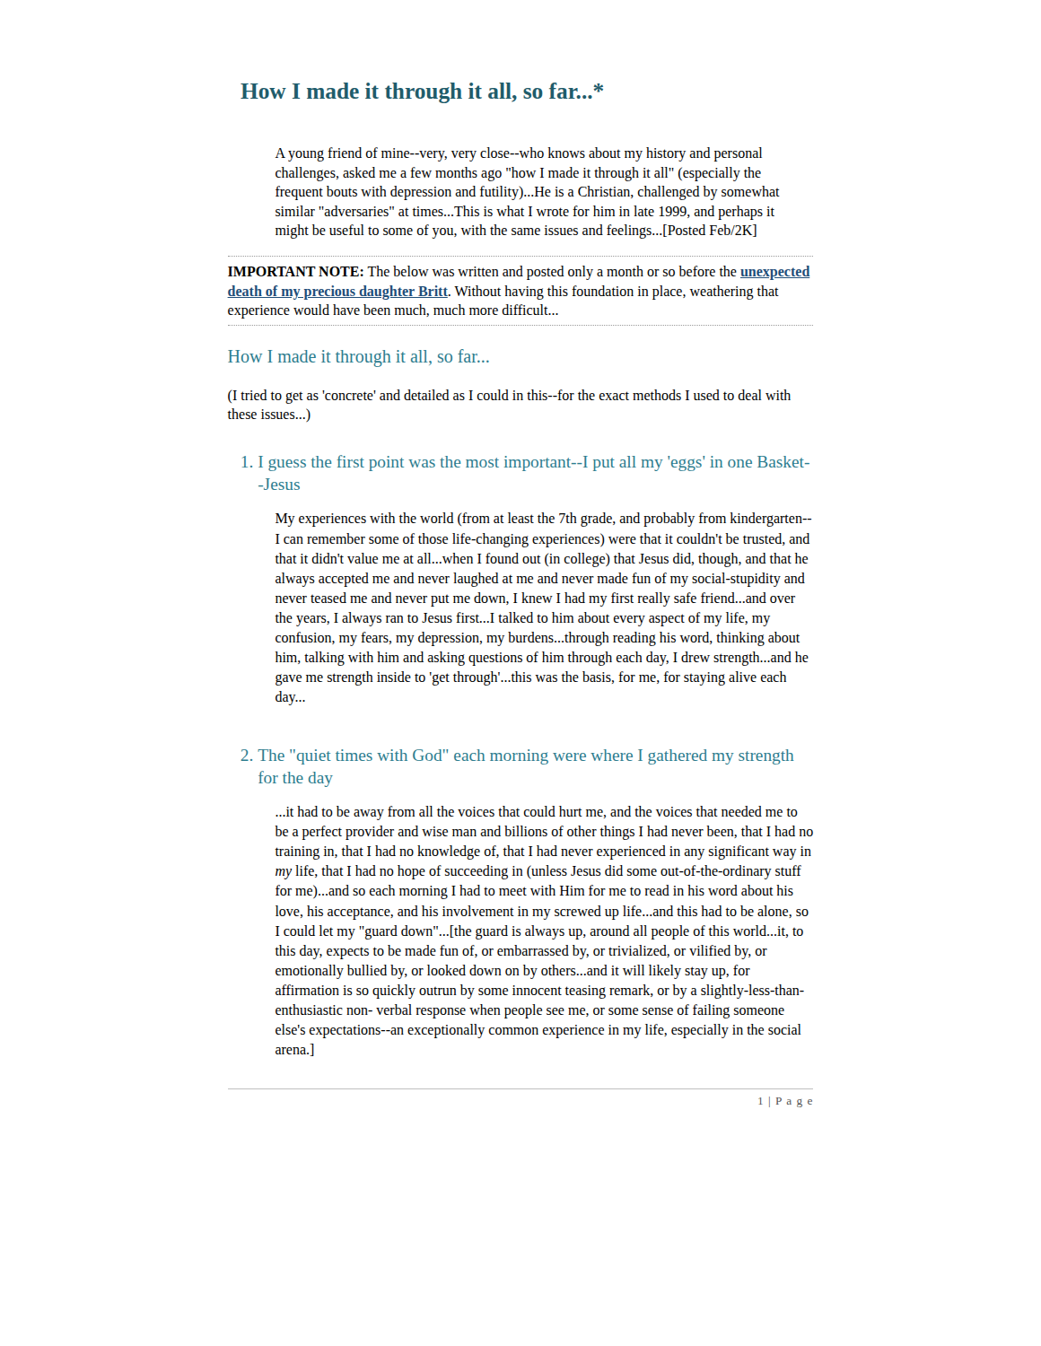How I made it through it all, so far...*
A young friend of mine--very, very close--who knows about my history and personal challenges, asked me a few months ago "how I made it through it all" (especially the frequent bouts with depression and futility)...He is a Christian, challenged by somewhat similar "adversaries" at times...This is what I wrote for him in late 1999, and perhaps it might be useful to some of you, with the same issues and feelings...[Posted Feb/2K]
IMPORTANT NOTE: The below was written and posted only a month or so before the unexpected death of my precious daughter Britt. Without having this foundation in place, weathering that experience would have been much, much more difficult...
How I made it through it all, so far...
(I tried to get as 'concrete' and detailed as I could in this--for the exact methods I used to deal with these issues...)
I guess the first point was the most important--I put all my 'eggs' in one Basket--Jesus
My experiences with the world (from at least the 7th grade, and probably from kindergarten--I can remember some of those life-changing experiences) were that it couldn't be trusted, and that it didn't value me at all...when I found out (in college) that Jesus did, though, and that he always accepted me and never laughed at me and never made fun of my social-stupidity and never teased me and never put me down, I knew I had my first really safe friend...and over the years, I always ran to Jesus first...I talked to him about every aspect of my life, my confusion, my fears, my depression, my burdens...through reading his word, thinking about him, talking with him and asking questions of him through each day, I drew strength...and he gave me strength inside to 'get through'...this was the basis, for me, for staying alive each day...
The "quiet times with God" each morning were where I gathered my strength for the day
...it had to be away from all the voices that could hurt me, and the voices that needed me to be a perfect provider and wise man and billions of other things I had never been, that I had no training in, that I had no knowledge of, that I had never experienced in any significant way in my life, that I had no hope of succeeding in (unless Jesus did some out-of-the-ordinary stuff for me)...and so each morning I had to meet with Him for me to read in his word about his love, his acceptance, and his involvement in my screwed up life...and this had to be alone, so I could let my "guard down"...[the guard is always up, around all people of this world...it, to this day, expects to be made fun of, or embarrassed by, or trivialized, or vilified by, or emotionally bullied by, or looked down on by others...and it will likely stay up, for affirmation is so quickly outrun by some innocent teasing remark, or by a slightly-less-than-enthusiastic non- verbal response when people see me, or some sense of failing someone else's expectations--an exceptionally common experience in my life, especially in the social arena.]
1 | P a g e